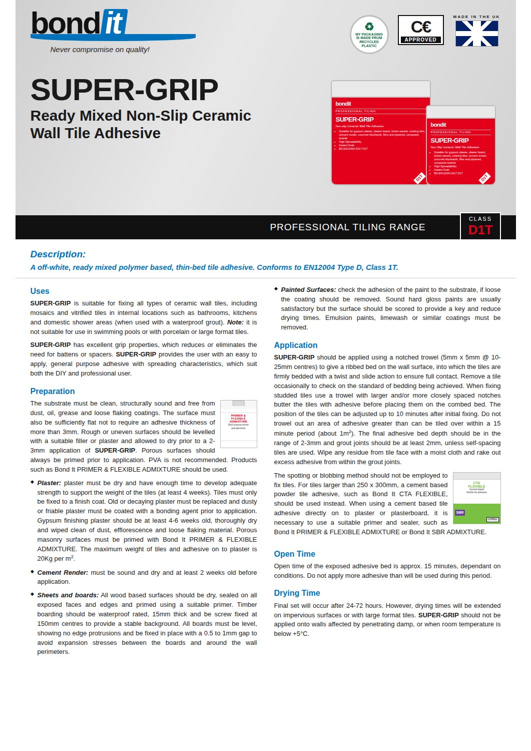bondit
Never compromise on quality!
♻ MY PACKAGING IS MADE FROM RECYCLED PLASTIC
C€
APPROVED
MADE IN THE UK
SUPER-GRIP
Ready Mixed Non-Slip Ceramic
Wall Tile Adhesive
bondit
PROFESSIONAL TILING
SUPER-GRIP
Non-slip Ceramic Wall Tile Adhesive
Suitable for gypsum plaster, plaster board, timber panels, existing tiles, cement render, concrete blockwork, fibre and plywood, composite boards
High Spreadability
Instant Grab
BS EN12004:2017 D1T
D1T
bondit
PROFESSIONAL TILING
SUPER-GRIP
Non-Slip Ceramic Wall Tile Adhesive
Suitable for gypsum plaster, plaster board, timber panels, existing tiles, cement render, concrete blockwork, fibre and plywood, composite boards
High Spreadability
Instant Grab
BS EN12004:2017 D1T
D1T
PROFESSIONAL TILING RANGE
CLASS
D1T
Description:
A off-white, ready mixed polymer based, thin-bed tile adhesive. Conforms to EN12004 Type D, Class 1T.
Uses
SUPER-GRIP is suitable for fixing all types of ceramic wall tiles, including mosaics and vitrified tiles in internal locations such as bathrooms, kitchens and domestic shower areas (when used with a waterproof grout). Note: it is not suitable for use in swimming pools or with porcelain or large format tiles.
SUPER-GRIP has excellent grip properties, which reduces or eliminates the need for battens or spacers. SUPER-GRIP provides the user with an easy to apply, general purpose adhesive with spreading characteristics, which suit both the DIY and professional user.
Preparation
PRIMER &
FLEXIBLE
ADMIXTURE
Multi purpose primer
and admixture
The substrate must be clean, structurally sound and free from dust, oil, grease and loose flaking coatings. The surface must also be sufficiently flat not to require an adhesive thickness of more than 3mm. Rough or uneven surfaces should be levelled with a suitable filler or plaster and allowed to dry prior to a 2-3mm application of SUPER-GRIP. Porous surfaces should always be primed prior to application. PVA is not recommended. Products such as Bond It PRIMER & FLEXIBLE ADMIXTURE should be used.
Plaster: plaster must be dry and have enough time to develop adequate strength to support the weight of the tiles (at least 4 weeks). Tiles must only be fixed to a finish coat. Old or decaying plaster must be replaced and dusty or friable plaster must be coated with a bonding agent prior to application. Gypsum finishing plaster should be at least 4-6 weeks old, thoroughly dry and wiped clean of dust, efflorescence and loose flaking material. Porous masonry surfaces must be primed with Bond It PRIMER & FLEXIBLE ADMIXTURE. The maximum weight of tiles and adhesive on to plaster is 20Kg per m2.
Cement Render: must be sound and dry and at least 2 weeks old before application.
Sheets and boards: All wood based surfaces should be dry, sealed on all exposed faces and edges and primed using a suitable primer. Timber boarding should be waterproof rated, 15mm thick and be screw fixed at 150mm centres to provide a stable background. All boards must be level, showing no edge protrusions and be fixed in place with a 0.5 to 1mm gap to avoid expansion stresses between the boards and around the wall perimeters.
Painted Surfaces: check the adhesion of the paint to the substrate, if loose the coating should be removed. Sound hard gloss paints are usually satisfactory but the surface should be scored to provide a key and reduce drying times. Emulsion paints, limewash or similar coatings must be removed.
Application
SUPER-GRIP should be applied using a notched trowel (5mm x 5mm @ 10-25mm centres) to give a ribbed bed on the wall surface, into which the tiles are firmly bedded with a twist and slide action to ensure full contact. Remove a tile occasionally to check on the standard of bedding being achieved. When fixing studded tiles use a trowel with larger and/or more closely spaced notches butter the tiles with adhesive before placing them on the combed bed. The position of the tiles can be adjusted up to 10 minutes after initial fixing. Do not trowel out an area of adhesive greater than can be tiled over within a 15 minute period (about 1m2). The final adhesive bed depth should be in the range of 2-3mm and grout joints should be at least 2mm, unless self-spacing tiles are used. Wipe any residue from tile face with a moist cloth and rake out excess adhesive from within the grout joints.
CTA
FLEXIBLE
Cement based
flexible tile adhesive
SBR
C2TES1
The spotting or blobbing method should not be employed to fix tiles. For tiles larger than 250 x 300mm, a cement based powder tile adhesive, such as Bond It CTA FLEXIBLE, should be used instead. When using a cement based tile adhesive directly on to plaster or plasterboard, it is necessary to use a suitable primer and sealer, such as Bond It PRIMER & FLEXIBLE ADMIXTURE or Bond It SBR ADMIXTURE.
Open Time
Open time of the exposed adhesive bed is approx. 15 minutes, dependant on conditions. Do not apply more adhesive than will be used during this period.
Drying Time
Final set will occur after 24-72 hours. However, drying times will be extended on impervious surfaces or with large format tiles. SUPER-GRIP should not be applied onto walls affected by penetrating damp, or when room temperature is below +5°C.